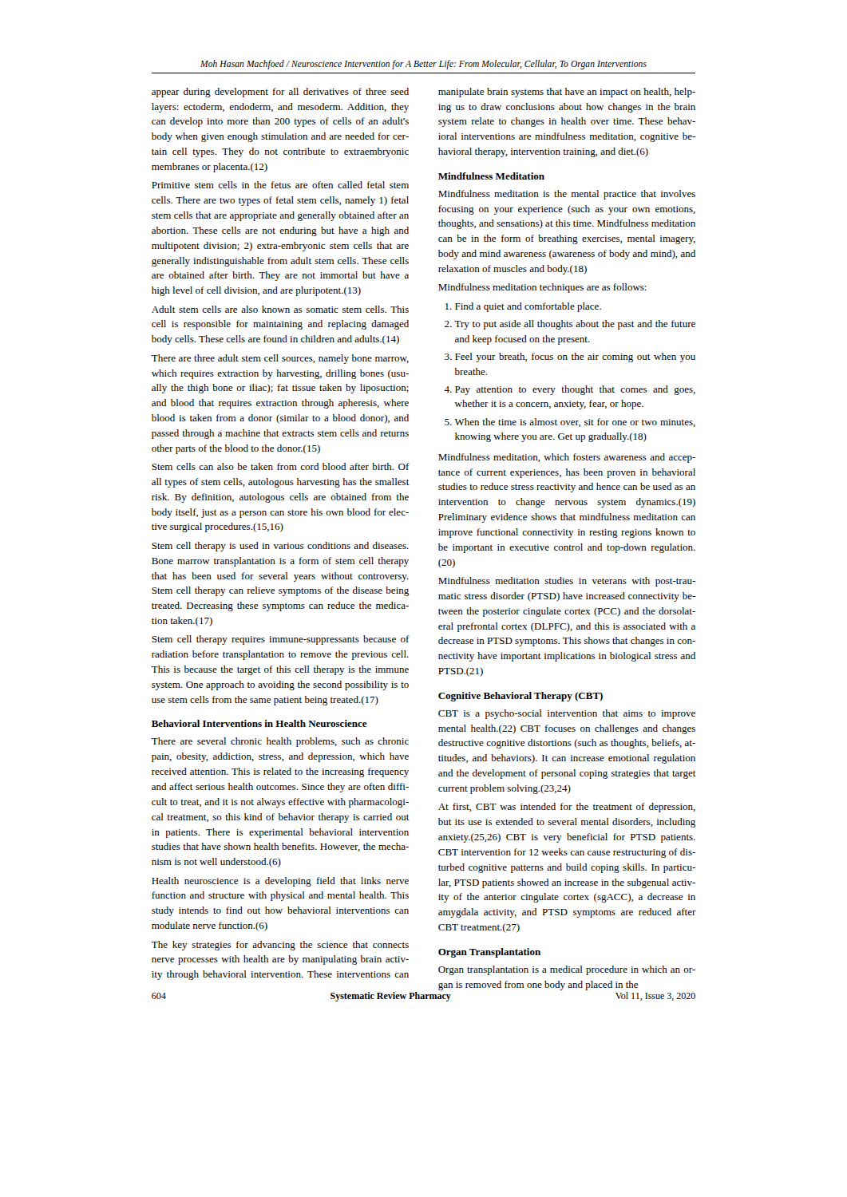Moh Hasan Machfoed / Neuroscience Intervention for A Better Life: From Molecular, Cellular, To Organ Interventions
appear during development for all derivatives of three seed layers: ectoderm, endoderm, and mesoderm. Addition, they can develop into more than 200 types of cells of an adult's body when given enough stimulation and are needed for certain cell types. They do not contribute to extraembryonic membranes or placenta.(12)
Primitive stem cells in the fetus are often called fetal stem cells. There are two types of fetal stem cells, namely 1) fetal stem cells that are appropriate and generally obtained after an abortion. These cells are not enduring but have a high and multipotent division; 2) extra-embryonic stem cells that are generally indistinguishable from adult stem cells. These cells are obtained after birth. They are not immortal but have a high level of cell division, and are pluripotent.(13)
Adult stem cells are also known as somatic stem cells. This cell is responsible for maintaining and replacing damaged body cells. These cells are found in children and adults.(14)
There are three adult stem cell sources, namely bone marrow, which requires extraction by harvesting, drilling bones (usually the thigh bone or iliac); fat tissue taken by liposuction; and blood that requires extraction through apheresis, where blood is taken from a donor (similar to a blood donor), and passed through a machine that extracts stem cells and returns other parts of the blood to the donor.(15)
Stem cells can also be taken from cord blood after birth. Of all types of stem cells, autologous harvesting has the smallest risk. By definition, autologous cells are obtained from the body itself, just as a person can store his own blood for elective surgical procedures.(15,16)
Stem cell therapy is used in various conditions and diseases. Bone marrow transplantation is a form of stem cell therapy that has been used for several years without controversy. Stem cell therapy can relieve symptoms of the disease being treated. Decreasing these symptoms can reduce the medication taken.(17)
Stem cell therapy requires immune-suppressants because of radiation before transplantation to remove the previous cell. This is because the target of this cell therapy is the immune system. One approach to avoiding the second possibility is to use stem cells from the same patient being treated.(17)
Behavioral Interventions in Health Neuroscience
There are several chronic health problems, such as chronic pain, obesity, addiction, stress, and depression, which have received attention. This is related to the increasing frequency and affect serious health outcomes. Since they are often difficult to treat, and it is not always effective with pharmacological treatment, so this kind of behavior therapy is carried out in patients. There is experimental behavioral intervention studies that have shown health benefits. However, the mechanism is not well understood.(6)
Health neuroscience is a developing field that links nerve function and structure with physical and mental health. This study intends to find out how behavioral interventions can modulate nerve function.(6)
The key strategies for advancing the science that connects nerve processes with health are by manipulating brain activity through behavioral intervention. These interventions can manipulate brain systems that have an impact on health, helping us to draw conclusions about how changes in the brain system relate to changes in health over time. These behavioral interventions are mindfulness meditation, cognitive behavioral therapy, intervention training, and diet.(6)
Mindfulness Meditation
Mindfulness meditation is the mental practice that involves focusing on your experience (such as your own emotions, thoughts, and sensations) at this time. Mindfulness meditation can be in the form of breathing exercises, mental imagery, body and mind awareness (awareness of body and mind), and relaxation of muscles and body.(18)
Mindfulness meditation techniques are as follows:
Find a quiet and comfortable place.
Try to put aside all thoughts about the past and the future and keep focused on the present.
Feel your breath, focus on the air coming out when you breathe.
Pay attention to every thought that comes and goes, whether it is a concern, anxiety, fear, or hope.
When the time is almost over, sit for one or two minutes, knowing where you are. Get up gradually.(18)
Mindfulness meditation, which fosters awareness and acceptance of current experiences, has been proven in behavioral studies to reduce stress reactivity and hence can be used as an intervention to change nervous system dynamics.(19) Preliminary evidence shows that mindfulness meditation can improve functional connectivity in resting regions known to be important in executive control and top-down regulation.(20)
Mindfulness meditation studies in veterans with post-traumatic stress disorder (PTSD) have increased connectivity between the posterior cingulate cortex (PCC) and the dorsolateral prefrontal cortex (DLPFC), and this is associated with a decrease in PTSD symptoms. This shows that changes in connectivity have important implications in biological stress and PTSD.(21)
Cognitive Behavioral Therapy (CBT)
CBT is a psycho-social intervention that aims to improve mental health.(22) CBT focuses on challenges and changes destructive cognitive distortions (such as thoughts, beliefs, attitudes, and behaviors). It can increase emotional regulation and the development of personal coping strategies that target current problem solving.(23,24)
At first, CBT was intended for the treatment of depression, but its use is extended to several mental disorders, including anxiety.(25,26) CBT is very beneficial for PTSD patients. CBT intervention for 12 weeks can cause restructuring of disturbed cognitive patterns and build coping skills. In particular, PTSD patients showed an increase in the subgenual activity of the anterior cingulate cortex (sgACC), a decrease in amygdala activity, and PTSD symptoms are reduced after CBT treatment.(27)
Organ Transplantation
Organ transplantation is a medical procedure in which an organ is removed from one body and placed in the
604
Systematic Review Pharmacy
Vol 11, Issue 3, 2020